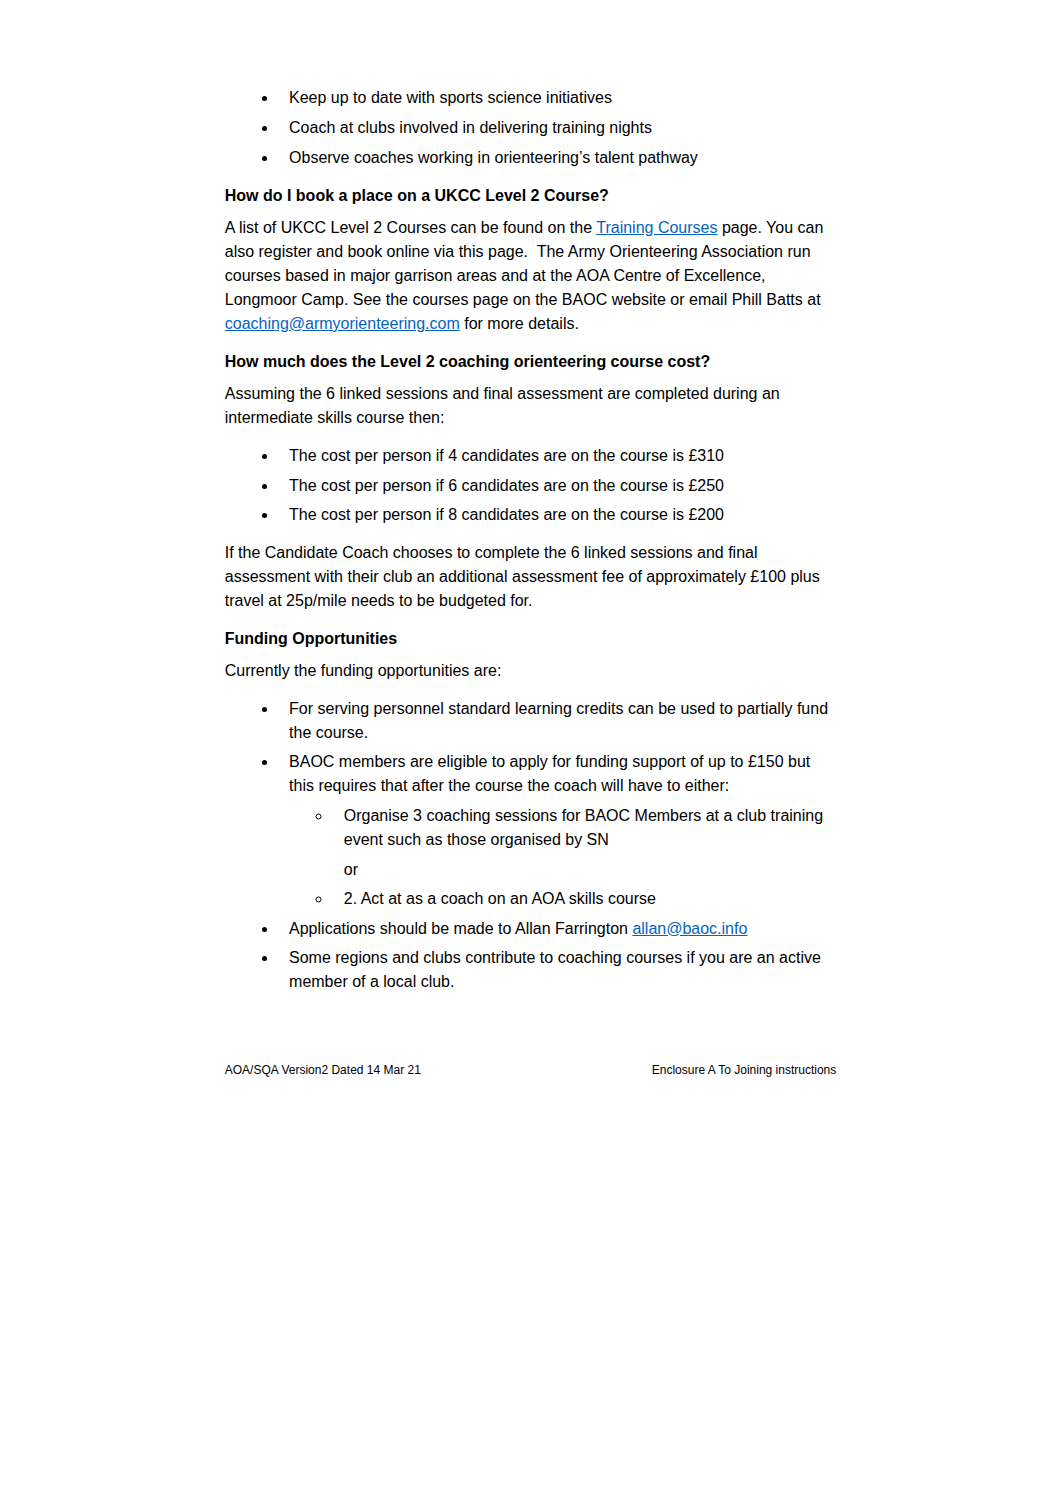Keep up to date with sports science initiatives
Coach at clubs involved in delivering training nights
Observe coaches working in orienteering’s talent pathway
How do I book a place on a UKCC Level 2 Course?
A list of UKCC Level 2 Courses can be found on the Training Courses page. You can also register and book online via this page. The Army Orienteering Association run courses based in major garrison areas and at the AOA Centre of Excellence, Longmoor Camp. See the courses page on the BAOC website or email Phill Batts at coaching@armyorienteering.com for more details.
How much does the Level 2 coaching orienteering course cost?
Assuming the 6 linked sessions and final assessment are completed during an intermediate skills course then:
The cost per person if 4 candidates are on the course is £310
The cost per person if 6 candidates are on the course is £250
The cost per person if 8 candidates are on the course is £200
If the Candidate Coach chooses to complete the 6 linked sessions and final assessment with their club an additional assessment fee of approximately £100 plus travel at 25p/mile needs to be budgeted for.
Funding Opportunities
Currently the funding opportunities are:
For serving personnel standard learning credits can be used to partially fund the course.
BAOC members are eligible to apply for funding support of up to £150 but this requires that after the course the coach will have to either:
Organise 3 coaching sessions for BAOC Members at a club training event such as those organised by SN
or
2. Act at as a coach on an AOA skills course
Applications should be made to Allan Farrington allan@baoc.info
Some regions and clubs contribute to coaching courses if you are an active member of a local club.
AOA/SQA Version2 Dated 14 Mar 21 Enclosure A To Joining instructions